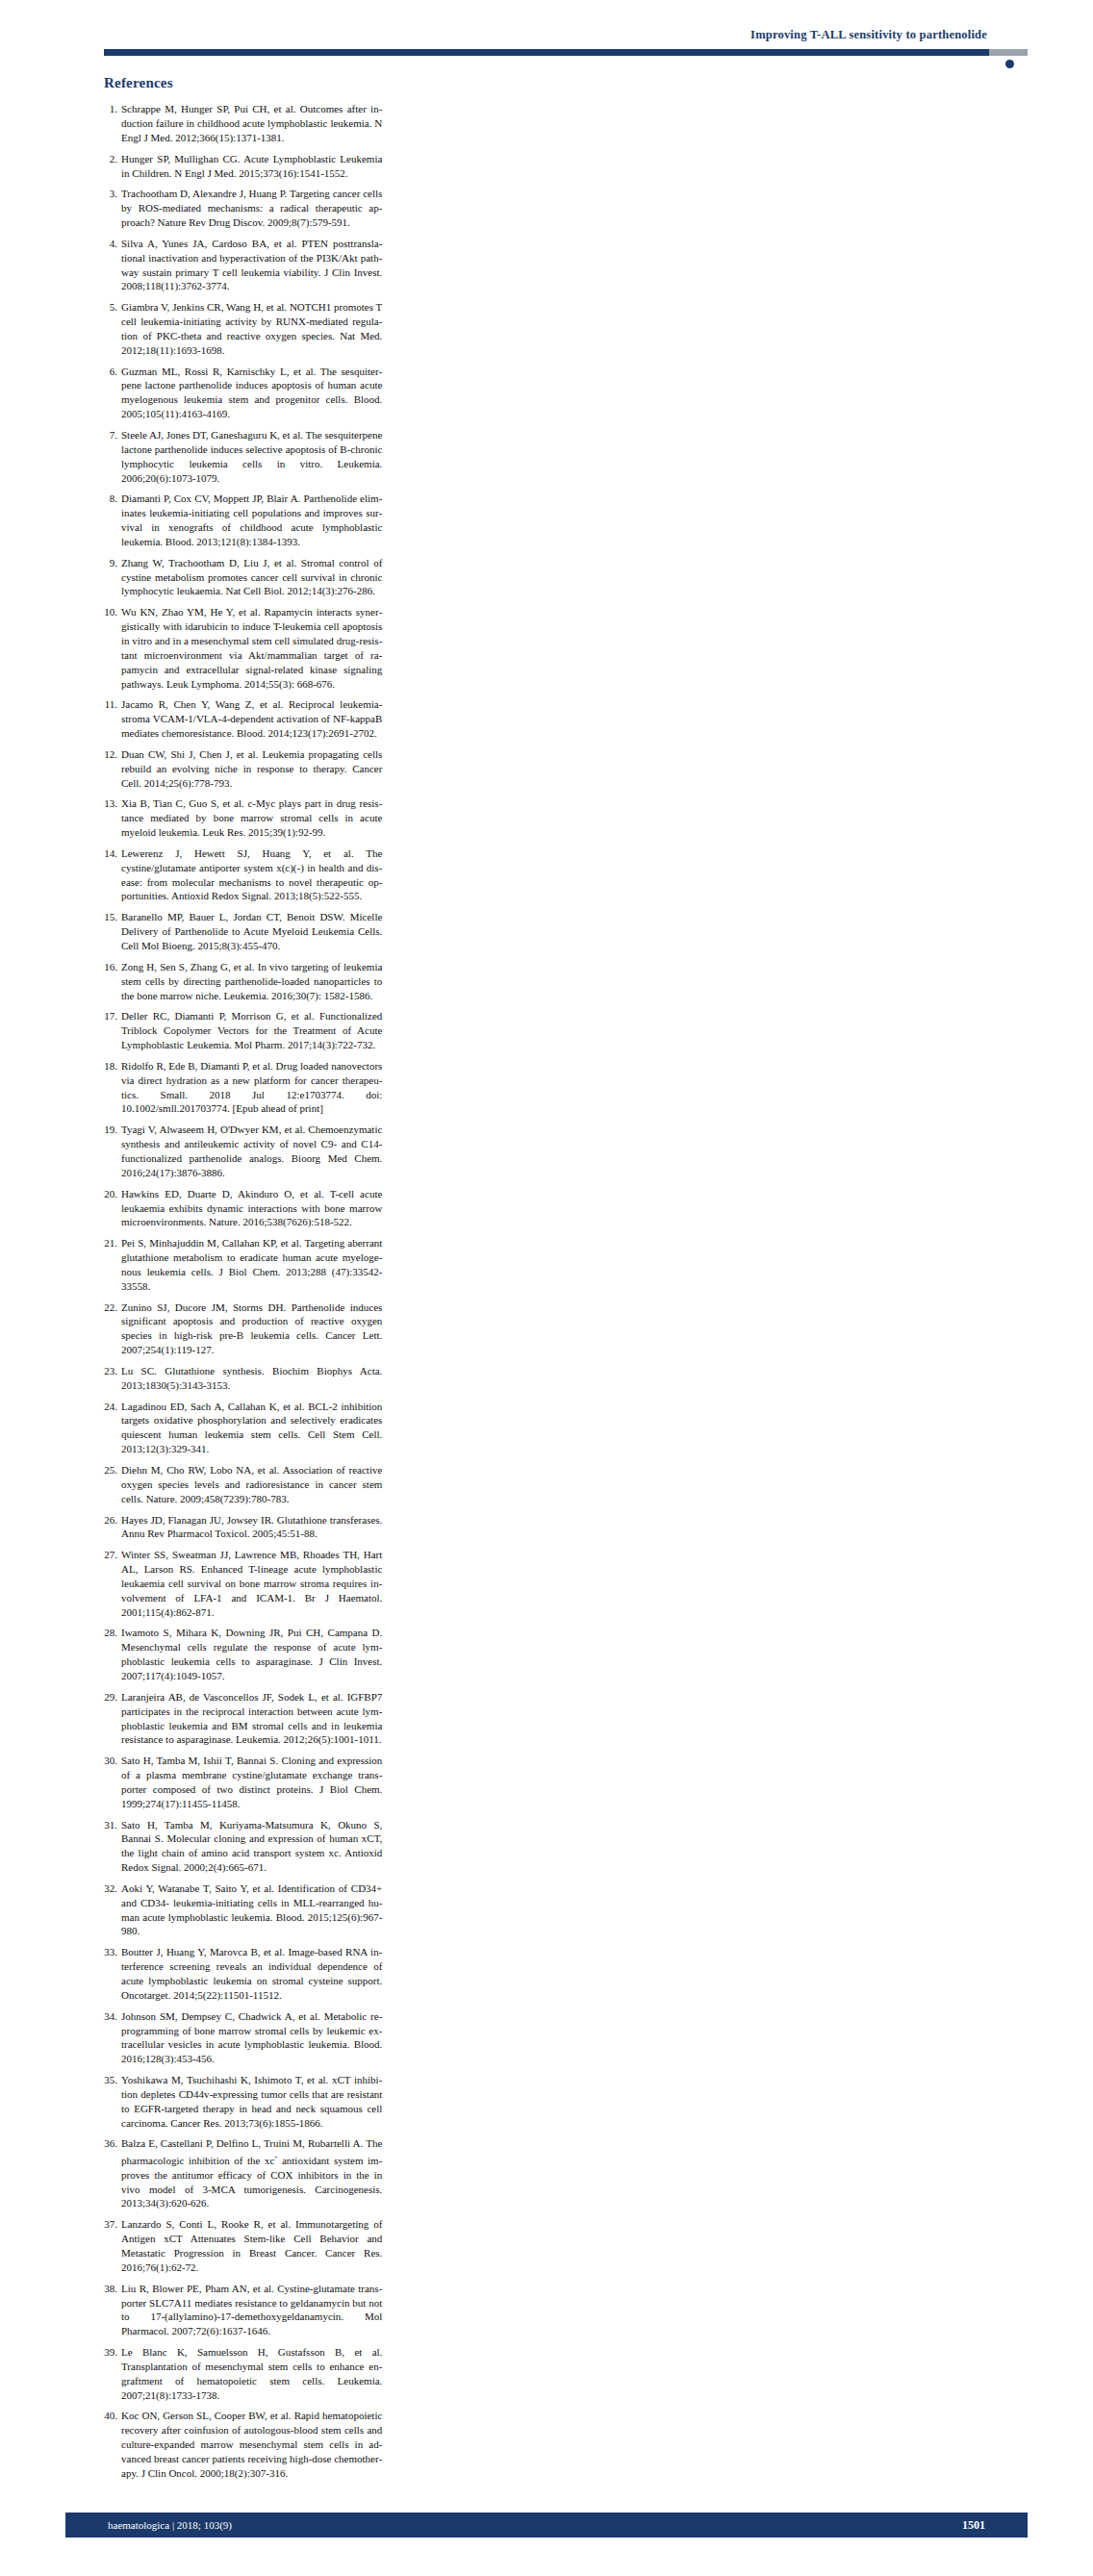Improving T-ALL sensitivity to parthenolide
References
1 Schrappe M, Hunger SP, Pui CH, et al. Outcomes after induction failure in childhood acute lymphoblastic leukemia. N Engl J Med. 2012;366(15):1371-1381.
2 Hunger SP, Mullighan CG. Acute Lymphoblastic Leukemia in Children. N Engl J Med. 2015;373(16):1541-1552.
3 Trachootham D, Alexandre J, Huang P. Targeting cancer cells by ROS-mediated mechanisms: a radical therapeutic approach? Nature Rev Drug Discov. 2009;8(7):579-591.
4 Silva A, Yunes JA, Cardoso BA, et al. PTEN posttranslational inactivation and hyperactivation of the PI3K/Akt pathway sustain primary T cell leukemia viability. J Clin Invest. 2008;118(11):3762-3774.
5 Giambra V, Jenkins CR, Wang H, et al. NOTCH1 promotes T cell leukemia-initiating activity by RUNX-mediated regulation of PKC-theta and reactive oxygen species. Nat Med. 2012;18(11):1693-1698.
6 Guzman ML, Rossi R, Karnischky L, et al. The sesquiterpene lactone parthenolide induces apoptosis of human acute myelogenous leukemia stem and progenitor cells. Blood. 2005;105(11):4163-4169.
7 Steele AJ, Jones DT, Ganeshaguru K, et al. The sesquiterpene lactone parthenolide induces selective apoptosis of B-chronic lymphocytic leukemia cells in vitro. Leukemia. 2006;20(6):1073-1079.
8 Diamanti P, Cox CV, Moppett JP, Blair A. Parthenolide eliminates leukemia-initiating cell populations and improves survival in xenografts of childhood acute lymphoblastic leukemia. Blood. 2013;121(8):1384-1393.
9 Zhang W, Trachootham D, Liu J, et al. Stromal control of cystine metabolism promotes cancer cell survival in chronic lymphocytic leukaemia. Nat Cell Biol. 2012;14(3):276-286.
10 Wu KN, Zhao YM, He Y, et al. Rapamycin interacts synergistically with idarubicin to induce T-leukemia cell apoptosis in vitro and in a mesenchymal stem cell simulated drug-resistant microenvironment via Akt/mammalian target of rapamycin and extracellular signal-related kinase signaling pathways. Leuk Lymphoma. 2014;55(3): 668-676.
11 Jacamo R, Chen Y, Wang Z, et al. Reciprocal leukemia-stroma VCAM-1/VLA-4-dependent activation of NF-kappaB mediates chemoresistance. Blood. 2014;123(17):2691-2702.
12 Duan CW, Shi J, Chen J, et al. Leukemia propagating cells rebuild an evolving niche in response to therapy. Cancer Cell. 2014;25(6):778-793.
13 Xia B, Tian C, Guo S, et al. c-Myc plays part in drug resistance mediated by bone marrow stromal cells in acute myeloid leukemia. Leuk Res. 2015;39(1):92-99.
14 Lewerenz J, Hewett SJ, Huang Y, et al. The cystine/glutamate antiporter system x(c)(-) in health and disease: from molecular mechanisms to novel therapeutic opportunities. Antioxid Redox Signal. 2013;18(5):522-555.
15 Baranello MP, Bauer L, Jordan CT, Benoit DSW. Micelle Delivery of Parthenolide to Acute Myeloid Leukemia Cells. Cell Mol Bioeng. 2015;8(3):455-470.
16 Zong H, Sen S, Zhang G, et al. In vivo targeting of leukemia stem cells by directing parthenolide-loaded nanoparticles to the bone marrow niche. Leukemia. 2016;30(7): 1582-1586.
17 Deller RC, Diamanti P, Morrison G, et al. Functionalized Triblock Copolymer Vectors for the Treatment of Acute Lymphoblastic Leukemia. Mol Pharm. 2017;14(3):722-732.
18 Ridolfo R, Ede B, Diamanti P, et al. Drug loaded nanovectors via direct hydration as a new platform for cancer therapeutics. Small. 2018 Jul 12:e1703774. doi: 10.1002/smll.201703774. [Epub ahead of print]
19 Tyagi V, Alwaseem H, O'Dwyer KM, et al. Chemoenzymatic synthesis and antileukemic activity of novel C9- and C14-functionalized parthenolide analogs. Bioorg Med Chem. 2016;24(17):3876-3886.
20 Hawkins ED, Duarte D, Akinduro O, et al. T-cell acute leukaemia exhibits dynamic interactions with bone marrow microenvironments. Nature. 2016;538(7626):518-522.
21 Pei S, Minhajuddin M, Callahan KP, et al. Targeting aberrant glutathione metabolism to eradicate human acute myelogenous leukemia cells. J Biol Chem. 2013;288 (47):33542-33558.
22 Zunino SJ, Ducore JM, Storms DH. Parthenolide induces significant apoptosis and production of reactive oxygen species in high-risk pre-B leukemia cells. Cancer Lett. 2007;254(1):119-127.
23 Lu SC. Glutathione synthesis. Biochim Biophys Acta. 2013;1830(5):3143-3153.
24 Lagadinou ED, Sach A, Callahan K, et al. BCL-2 inhibition targets oxidative phosphorylation and selectively eradicates quiescent human leukemia stem cells. Cell Stem Cell. 2013;12(3):329-341.
25 Diehn M, Cho RW, Lobo NA, et al. Association of reactive oxygen species levels and radioresistance in cancer stem cells. Nature. 2009;458(7239):780-783.
26 Hayes JD, Flanagan JU, Jowsey IR. Glutathione transferases. Annu Rev Pharmacol Toxicol. 2005;45:51-88.
27 Winter SS, Sweatman JJ, Lawrence MB, Rhoades TH, Hart AL, Larson RS. Enhanced T-lineage acute lymphoblastic leukaemia cell survival on bone marrow stroma requires involvement of LFA-1 and ICAM-1. Br J Haematol. 2001;115(4):862-871.
28 Iwamoto S, Mihara K, Downing JR, Pui CH, Campana D. Mesenchymal cells regulate the response of acute lymphoblastic leukemia cells to asparaginase. J Clin Invest. 2007;117(4):1049-1057.
29 Laranjeira AB, de Vasconcellos JF, Sodek L, et al. IGFBP7 participates in the reciprocal interaction between acute lymphoblastic leukemia and BM stromal cells and in leukemia resistance to asparaginase. Leukemia. 2012;26(5):1001-1011.
30 Sato H, Tamba M, Ishii T, Bannai S. Cloning and expression of a plasma membrane cystine/glutamate exchange transporter composed of two distinct proteins. J Biol Chem. 1999;274(17):11455-11458.
31 Sato H, Tamba M, Kuriyama-Matsumura K, Okuno S, Bannai S. Molecular cloning and expression of human xCT, the light chain of amino acid transport system xc. Antioxid Redox Signal. 2000;2(4):665-671.
32 Aoki Y, Watanabe T, Saito Y, et al. Identification of CD34+ and CD34- leukemia-initiating cells in MLL-rearranged human acute lymphoblastic leukemia. Blood. 2015;125(6):967-980.
33 Boutter J, Huang Y, Marovca B, et al. Image-based RNA interference screening reveals an individual dependence of acute lymphoblastic leukemia on stromal cysteine support. Oncotarget. 2014;5(22):11501-11512.
34 Johnson SM, Dempsey C, Chadwick A, et al. Metabolic reprogramming of bone marrow stromal cells by leukemic extracellular vesicles in acute lymphoblastic leukemia. Blood. 2016;128(3):453-456.
35 Yoshikawa M, Tsuchihashi K, Ishimoto T, et al. xCT inhibition depletes CD44v-expressing tumor cells that are resistant to EGFR-targeted therapy in head and neck squamous cell carcinoma. Cancer Res. 2013;73(6):1855-1866.
36 Balza E, Castellani P, Delfino L, Truini M, Rubartelli A. The pharmacologic inhibition of the xc- antioxidant system improves the antitumor efficacy of COX inhibitors in the in vivo model of 3-MCA tumorigenesis. Carcinogenesis. 2013;34(3):620-626.
37 Lanzardo S, Conti L, Rooke R, et al. Immunotargeting of Antigen xCT Attenuates Stem-like Cell Behavior and Metastatic Progression in Breast Cancer. Cancer Res. 2016;76(1):62-72.
38 Liu R, Blower PE, Pham AN, et al. Cystine-glutamate transporter SLC7A11 mediates resistance to geldanamycin but not to 17-(allylamino)-17-demethoxygeldanamycin. Mol Pharmacol. 2007;72(6):1637-1646.
39 Le Blanc K, Samuelsson H, Gustafsson B, et al. Transplantation of mesenchymal stem cells to enhance engraftment of hematopoietic stem cells. Leukemia. 2007;21(8):1733-1738.
40 Koc ON, Gerson SL, Cooper BW, et al. Rapid hematopoietic recovery after coinfusion of autologous-blood stem cells and culture-expanded marrow mesenchymal stem cells in advanced breast cancer patients receiving high-dose chemotherapy. J Clin Oncol. 2000;18(2):307-316.
haematologica | 2018; 103(9)
1501